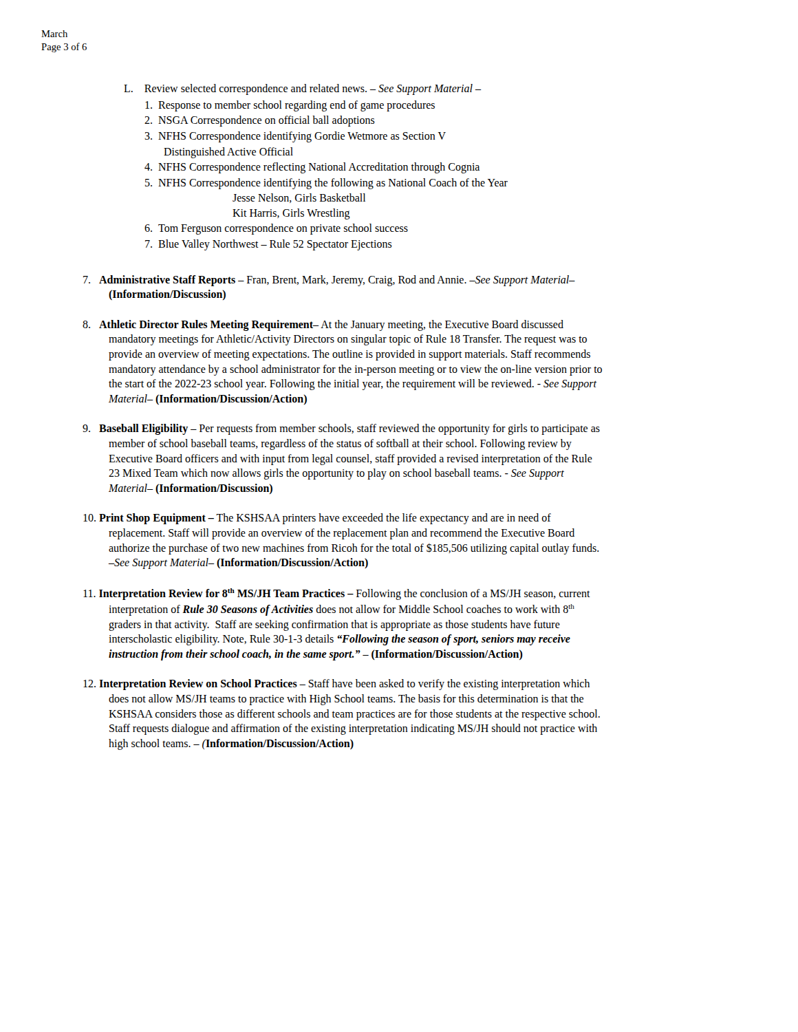March
Page 3 of 6
L. Review selected correspondence and related news. – See Support Material –
1. Response to member school regarding end of game procedures
2. NSGA Correspondence on official ball adoptions
3. NFHS Correspondence identifying Gordie Wetmore as Section V
Distinguished Active Official
4. NFHS Correspondence reflecting National Accreditation through Cognia
5. NFHS Correspondence identifying the following as National Coach of the Year
Jesse Nelson, Girls Basketball
Kit Harris, Girls Wrestling
6. Tom Ferguson correspondence on private school success
7. Blue Valley Northwest – Rule 52 Spectator Ejections
7. Administrative Staff Reports – Fran, Brent, Mark, Jeremy, Craig, Rod and Annie. –See Support Material– (Information/Discussion)
8. Athletic Director Rules Meeting Requirement– At the January meeting, the Executive Board discussed mandatory meetings for Athletic/Activity Directors on singular topic of Rule 18 Transfer. The request was to provide an overview of meeting expectations. The outline is provided in support materials. Staff recommends mandatory attendance by a school administrator for the in-person meeting or to view the on-line version prior to the start of the 2022-23 school year. Following the initial year, the requirement will be reviewed. - See Support Material– (Information/Discussion/Action)
9. Baseball Eligibility – Per requests from member schools, staff reviewed the opportunity for girls to participate as member of school baseball teams, regardless of the status of softball at their school. Following review by Executive Board officers and with input from legal counsel, staff provided a revised interpretation of the Rule 23 Mixed Team which now allows girls the opportunity to play on school baseball teams. - See Support Material– (Information/Discussion)
10. Print Shop Equipment – The KSHSAA printers have exceeded the life expectancy and are in need of replacement. Staff will provide an overview of the replacement plan and recommend the Executive Board authorize the purchase of two new machines from Ricoh for the total of $185,506 utilizing capital outlay funds. –See Support Material– (Information/Discussion/Action)
11. Interpretation Review for 8th MS/JH Team Practices – Following the conclusion of a MS/JH season, current interpretation of Rule 30 Seasons of Activities does not allow for Middle School coaches to work with 8th graders in that activity. Staff are seeking confirmation that is appropriate as those students have future interscholastic eligibility. Note, Rule 30-1-3 details “Following the season of sport, seniors may receive instruction from their school coach, in the same sport.” – (Information/Discussion/Action)
12. Interpretation Review on School Practices – Staff have been asked to verify the existing interpretation which does not allow MS/JH teams to practice with High School teams. The basis for this determination is that the KSHSAA considers those as different schools and team practices are for those students at the respective school. Staff requests dialogue and affirmation of the existing interpretation indicating MS/JH should not practice with high school teams. – (Information/Discussion/Action)